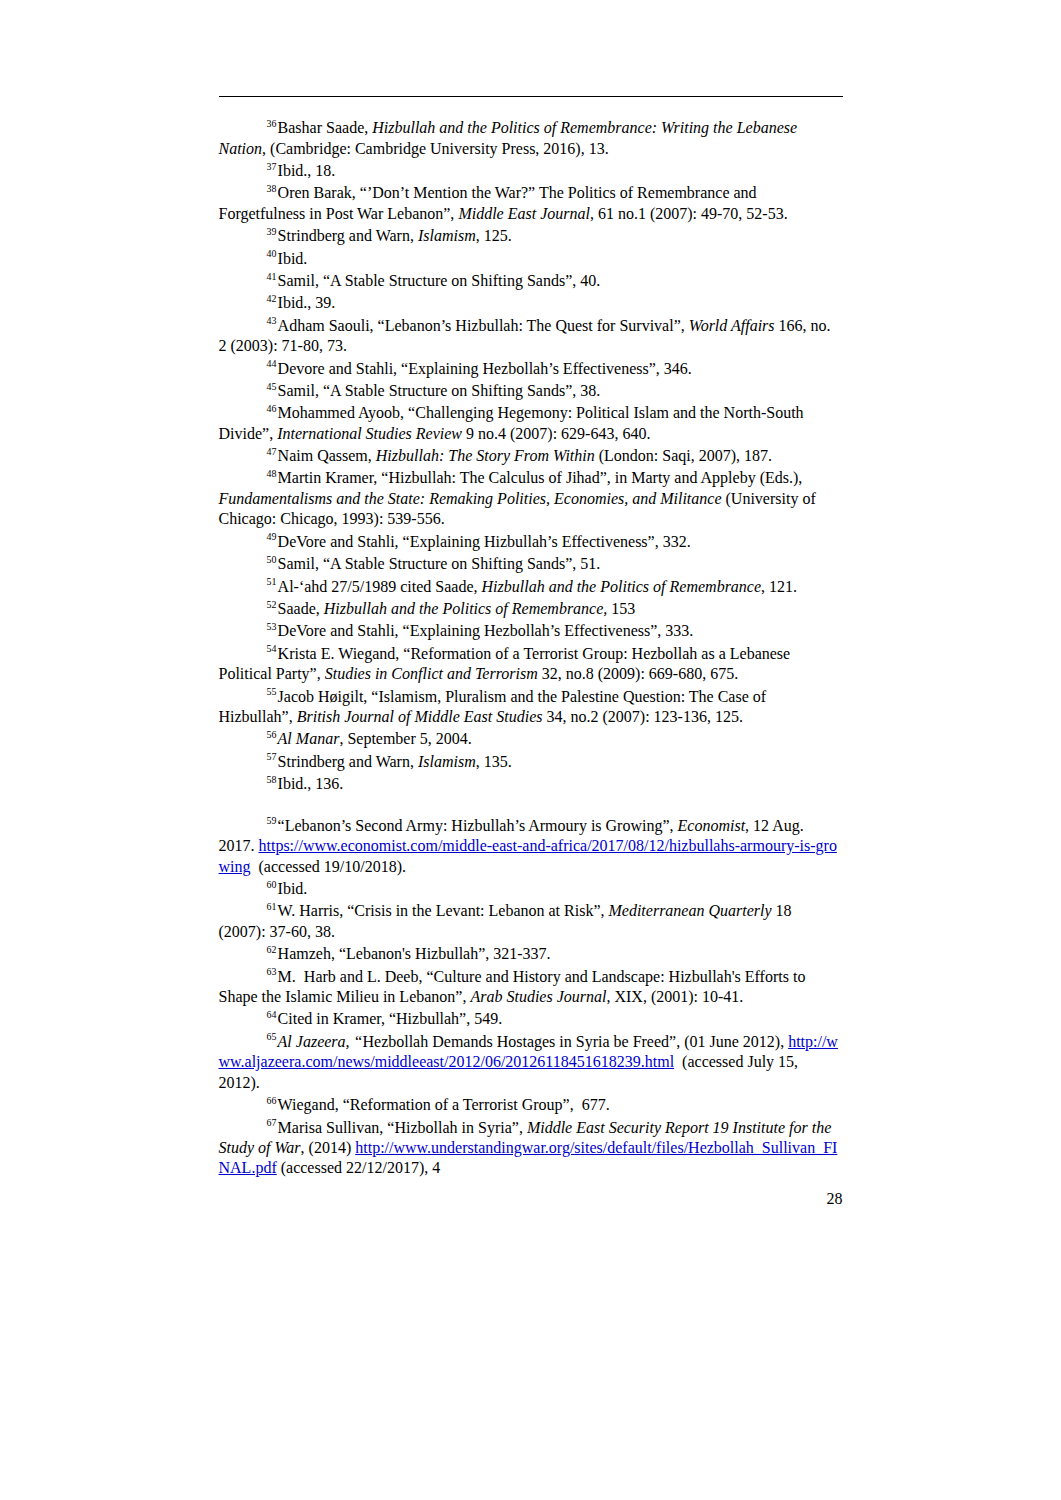Bashar Saade, Hizbullah and the Politics of Remembrance: Writing the Lebanese Nation, (Cambridge: Cambridge University Press, 2016), 13.
Ibid., 18.
Oren Barak, “’Don’t Mention the War?” The Politics of Remembrance and Forgetfulness in Post War Lebanon”, Middle East Journal, 61 no.1 (2007): 49-70, 52-53.
Strindberg and Warn, Islamism, 125.
Ibid.
Samil, “A Stable Structure on Shifting Sands”, 40.
Ibid., 39.
Adham Saouli, “Lebanon’s Hizbullah: The Quest for Survival”, World Affairs 166, no. 2 (2003): 71-80, 73.
Devore and Stahli, “Explaining Hezbollah’s Effectiveness”, 346.
Samil, “A Stable Structure on Shifting Sands”, 38.
Mohammed Ayoob, “Challenging Hegemony: Political Islam and the North-South Divide”, International Studies Review 9 no.4 (2007): 629-643, 640.
Naim Qassem, Hizbullah: The Story From Within (London: Saqi, 2007), 187.
Martin Kramer, “Hizbullah: The Calculus of Jihad”, in Marty and Appleby (Eds.), Fundamentalisms and the State: Remaking Polities, Economies, and Militance (University of Chicago: Chicago, 1993): 539-556.
DeVore and Stahli, “Explaining Hizbullah’s Effectiveness”, 332.
Samil, “A Stable Structure on Shifting Sands”, 51.
Al-‘ahd 27/5/1989 cited Saade, Hizbullah and the Politics of Remembrance, 121.
Saade, Hizbullah and the Politics of Remembrance, 153
DeVore and Stahli, “Explaining Hezbollah’s Effectiveness”, 333.
Krista E. Wiegand, “Reformation of a Terrorist Group: Hezbollah as a Lebanese Political Party”, Studies in Conflict and Terrorism 32, no.8 (2009): 669-680, 675.
Jacob Høigilt, “Islamism, Pluralism and the Palestine Question: The Case of Hizbullah”, British Journal of Middle East Studies 34, no.2 (2007): 123-136, 125.
Al Manar, September 5, 2004.
Strindberg and Warn, Islamism, 135.
Ibid., 136.
“Lebanon’s Second Army: Hizbullah’s Armoury is Growing”, Economist, 12 Aug. 2017. https://www.economist.com/middle-east-and-africa/2017/08/12/hizbullahs-armoury-is-growing (accessed 19/10/2018).
Ibid.
W. Harris, “Crisis in the Levant: Lebanon at Risk”, Mediterranean Quarterly 18 (2007): 37-60, 38.
Hamzeh, “Lebanon's Hizbullah”, 321-337.
M. Harb and L. Deeb, “Culture and History and Landscape: Hizbullah's Efforts to Shape the Islamic Milieu in Lebanon”, Arab Studies Journal, XIX, (2001): 10-41.
Cited in Kramer, “Hizbullah”, 549.
Al Jazeera, “Hezbollah Demands Hostages in Syria be Freed”, (01 June 2012), http://www.aljazeera.com/news/middleeast/2012/06/20126118451618239.html (accessed July 15, 2012).
Wiegand, “Reformation of a Terrorist Group”, 677.
Marisa Sullivan, “Hizbollah in Syria”, Middle East Security Report 19 Institute for the Study of War, (2014) http://www.understandingwar.org/sites/default/files/Hezbollah_Sullivan_FINAL.pdf (accessed 22/12/2017), 4
28